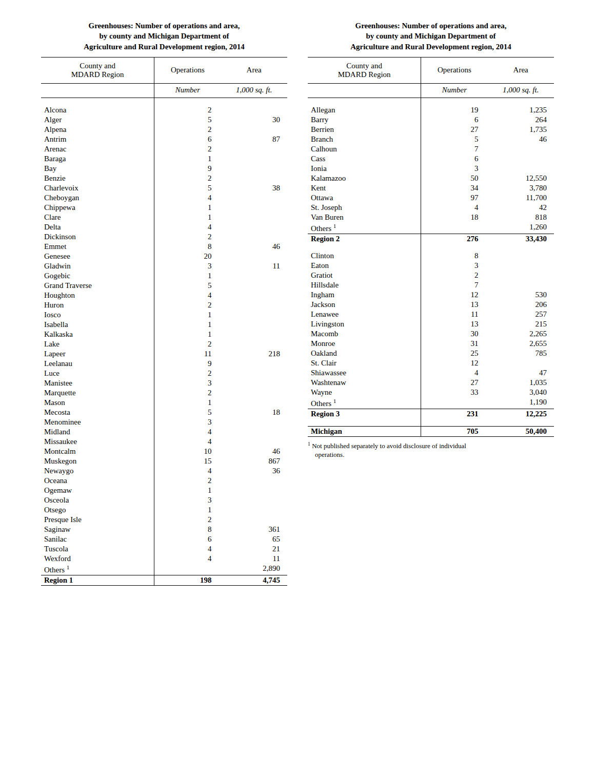Greenhouses: Number of operations and area,
by county and Michigan Department of
Agriculture and Rural Development region, 2014
| County and MDARD Region | Operations | Area |
| --- | --- | --- |
| | Number | 1,000 sq. ft. |
| Alcona | 2 | |
| Alger | 5 | 30 |
| Alpena | 2 | |
| Antrim | 6 | 87 |
| Arenac | 2 | |
| Baraga | 1 | |
| Bay | 9 | |
| Benzie | 2 | |
| Charlevoix | 5 | 38 |
| Cheboygan | 4 | |
| Chippewa | 1 | |
| Clare | 1 | |
| Delta | 4 | |
| Dickinson | 2 | |
| Emmet | 8 | 46 |
| Genesee | 20 | |
| Gladwin | 3 | 11 |
| Gogebic | 1 | |
| Grand Traverse | 5 | |
| Houghton | 4 | |
| Huron | 2 | |
| Iosco | 1 | |
| Isabella | 1 | |
| Kalkaska | 1 | |
| Lake | 2 | |
| Lapeer | 11 | 218 |
| Leelanau | 9 | |
| Luce | 2 | |
| Manistee | 3 | |
| Marquette | 2 | |
| Mason | 1 | |
| Mecosta | 5 | 18 |
| Menominee | 3 | |
| Midland | 4 | |
| Missaukee | 4 | |
| Montcalm | 10 | 46 |
| Muskegon | 15 | 867 |
| Newaygo | 4 | 36 |
| Oceana | 2 | |
| Ogemaw | 1 | |
| Osceola | 3 | |
| Otsego | 1 | |
| Presque Isle | 2 | |
| Saginaw | 8 | 361 |
| Sanilac | 6 | 65 |
| Tuscola | 4 | 21 |
| Wexford | 4 | 11 |
| Others 1 | | 2,890 |
| Region 1 | 198 | 4,745 |
Greenhouses: Number of operations and area,
by county and Michigan Department of
Agriculture and Rural Development region, 2014
| County and MDARD Region | Operations | Area |
| --- | --- | --- |
| | Number | 1,000 sq. ft. |
| Allegan | 19 | 1,235 |
| Barry | 6 | 264 |
| Berrien | 27 | 1,735 |
| Branch | 5 | 46 |
| Calhoun | 7 | |
| Cass | 6 | |
| Ionia | 3 | |
| Kalamazoo | 50 | 12,550 |
| Kent | 34 | 3,780 |
| Ottawa | 97 | 11,700 |
| St. Joseph | 4 | 42 |
| Van Buren | 18 | 818 |
| Others 1 | | 1,260 |
| Region 2 | 276 | 33,430 |
| Clinton | 8 | |
| Eaton | 3 | |
| Gratiot | 2 | |
| Hillsdale | 7 | |
| Ingham | 12 | 530 |
| Jackson | 13 | 206 |
| Lenawee | 11 | 257 |
| Livingston | 13 | 215 |
| Macomb | 30 | 2,265 |
| Monroe | 31 | 2,655 |
| Oakland | 25 | 785 |
| St. Clair | 12 | |
| Shiawassee | 4 | 47 |
| Washtenaw | 27 | 1,035 |
| Wayne | 33 | 3,040 |
| Others 1 | | 1,190 |
| Region 3 | 231 | 12,225 |
| Michigan | 705 | 50,400 |
1 Not published separately to avoid disclosure of individual operations.